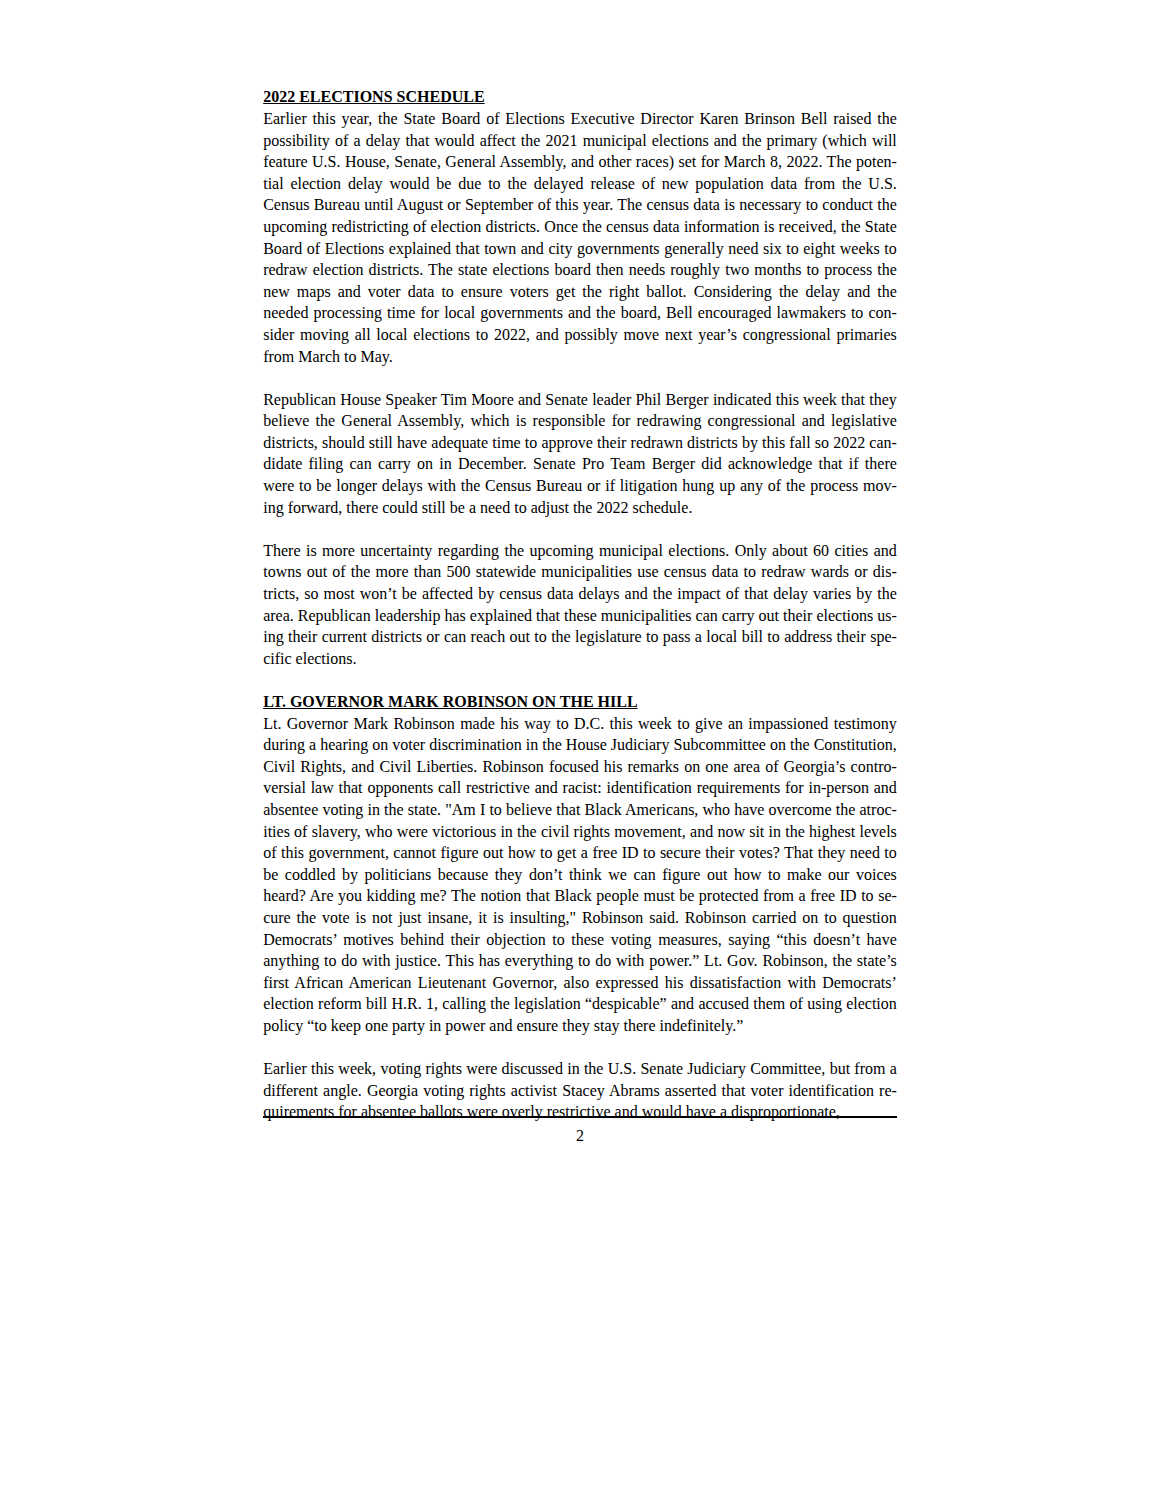2022 ELECTIONS SCHEDULE
Earlier this year, the State Board of Elections Executive Director Karen Brinson Bell raised the possibility of a delay that would affect the 2021 municipal elections and the primary (which will feature U.S. House, Senate, General Assembly, and other races) set for March 8, 2022. The potential election delay would be due to the delayed release of new population data from the U.S. Census Bureau until August or September of this year. The census data is necessary to conduct the upcoming redistricting of election districts. Once the census data information is received, the State Board of Elections explained that town and city governments generally need six to eight weeks to redraw election districts. The state elections board then needs roughly two months to process the new maps and voter data to ensure voters get the right ballot. Considering the delay and the needed processing time for local governments and the board, Bell encouraged lawmakers to consider moving all local elections to 2022, and possibly move next year’s congressional primaries from March to May.
Republican House Speaker Tim Moore and Senate leader Phil Berger indicated this week that they believe the General Assembly, which is responsible for redrawing congressional and legislative districts, should still have adequate time to approve their redrawn districts by this fall so 2022 candidate filing can carry on in December. Senate Pro Team Berger did acknowledge that if there were to be longer delays with the Census Bureau or if litigation hung up any of the process moving forward, there could still be a need to adjust the 2022 schedule.
There is more uncertainty regarding the upcoming municipal elections. Only about 60 cities and towns out of the more than 500 statewide municipalities use census data to redraw wards or districts, so most won’t be affected by census data delays and the impact of that delay varies by the area. Republican leadership has explained that these municipalities can carry out their elections using their current districts or can reach out to the legislature to pass a local bill to address their specific elections.
LT. GOVERNOR MARK ROBINSON ON THE HILL
Lt. Governor Mark Robinson made his way to D.C. this week to give an impassioned testimony during a hearing on voter discrimination in the House Judiciary Subcommittee on the Constitution, Civil Rights, and Civil Liberties. Robinson focused his remarks on one area of Georgia’s controversial law that opponents call restrictive and racist: identification requirements for in-person and absentee voting in the state. "Am I to believe that Black Americans, who have overcome the atrocities of slavery, who were victorious in the civil rights movement, and now sit in the highest levels of this government, cannot figure out how to get a free ID to secure their votes? That they need to be coddled by politicians because they don’t think we can figure out how to make our voices heard? Are you kidding me? The notion that Black people must be protected from a free ID to secure the vote is not just insane, it is insulting," Robinson said. Robinson carried on to question Democrats’ motives behind their objection to these voting measures, saying “this doesn’t have anything to do with justice. This has everything to do with power.” Lt. Gov. Robinson, the state’s first African American Lieutenant Governor, also expressed his dissatisfaction with Democrats’ election reform bill H.R. 1, calling the legislation “despicable” and accused them of using election policy “to keep one party in power and ensure they stay there indefinitely.”
Earlier this week, voting rights were discussed in the U.S. Senate Judiciary Committee, but from a different angle. Georgia voting rights activist Stacey Abrams asserted that voter identification requirements for absentee ballots were overly restrictive and would have a disproportionate,
2